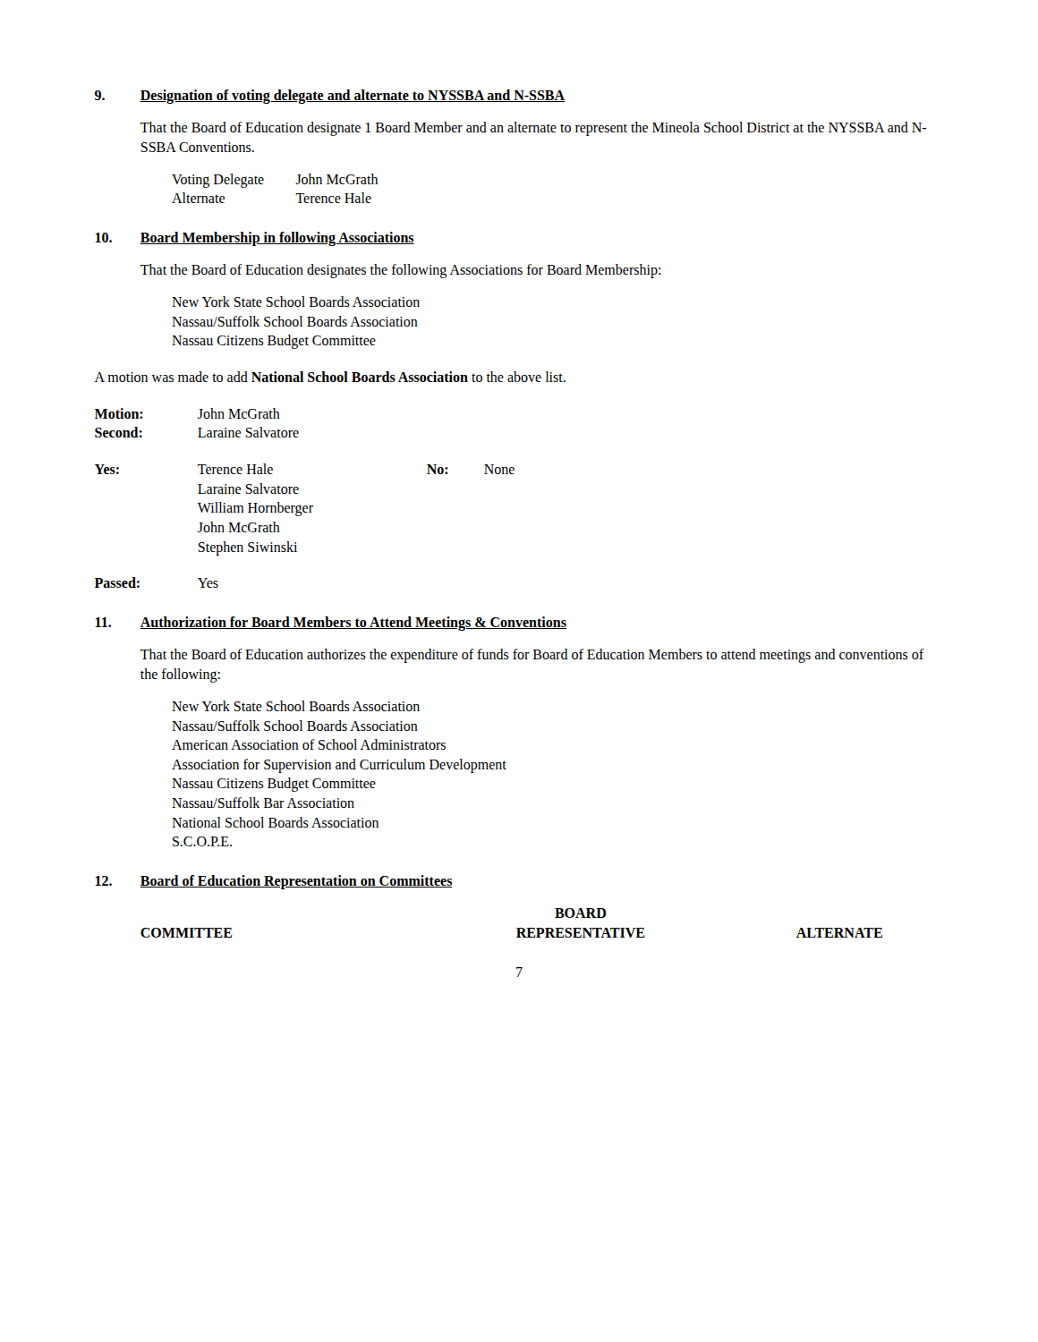9. Designation of voting delegate and alternate to NYSSBA and N-SSBA
That the Board of Education designate 1 Board Member and an alternate to represent the Mineola School District at the NYSSBA and N-SSBA Conventions.
| Voting Delegate | John McGrath |
| Alternate | Terence Hale |
10. Board Membership in following Associations
That the Board of Education designates the following Associations for Board Membership:
New York State School Boards Association
Nassau/Suffolk School Boards Association
Nassau Citizens Budget Committee
A motion was made to add National School Boards Association to the above list.
| Motion: | John McGrath |
| Second: | Laraine Salvatore |
| Yes: | Terence Hale | No: | None |
| | Laraine Salvatore | | |
| | William Hornberger | | |
| | John McGrath | | |
| | Stephen Siwinski | | |
| Passed: | Yes |
11. Authorization for Board Members to Attend Meetings & Conventions
That the Board of Education authorizes the expenditure of funds for Board of Education Members to attend meetings and conventions of the following:
New York State School Boards Association
Nassau/Suffolk School Boards Association
American Association of School Administrators
Association for Supervision and Curriculum Development
Nassau Citizens Budget Committee
Nassau/Suffolk Bar Association
National School Boards Association
S.C.O.P.E.
12. Board of Education Representation on Committees
| | BOARD | |
| --- | --- | --- |
| COMMITTEE | REPRESENTATIVE | ALTERNATE |
7